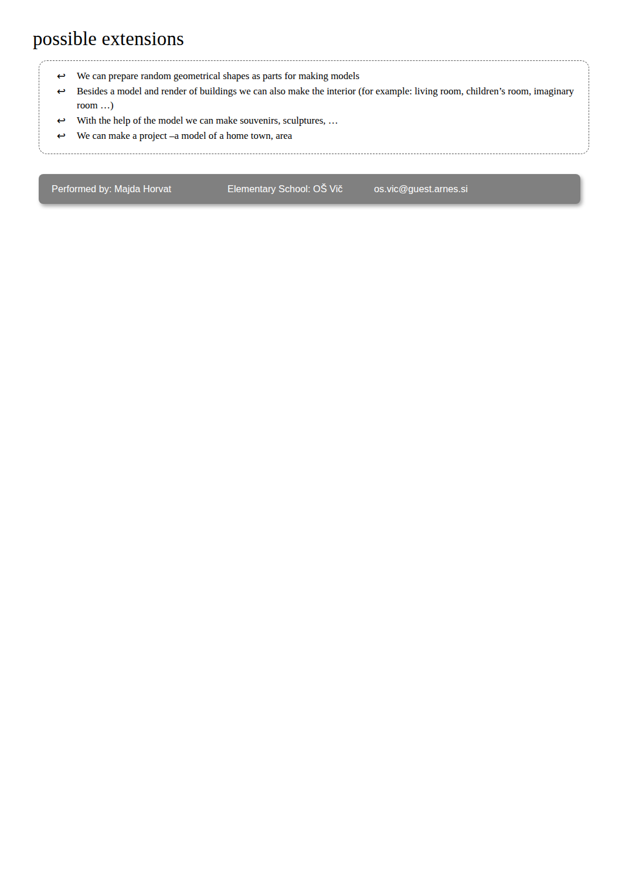possible extensions
We can prepare random geometrical shapes as parts for making models
Besides a model and render of buildings we can also make the interior (for example: living room, children’s room, imaginary room …)
With the help of the model we can make souvenirs, sculptures, …
We can make a project –a model of a home town, area
Performed by: Majda Horvat Elementary School: OŠ Vič os.vic@guest.arnes.si